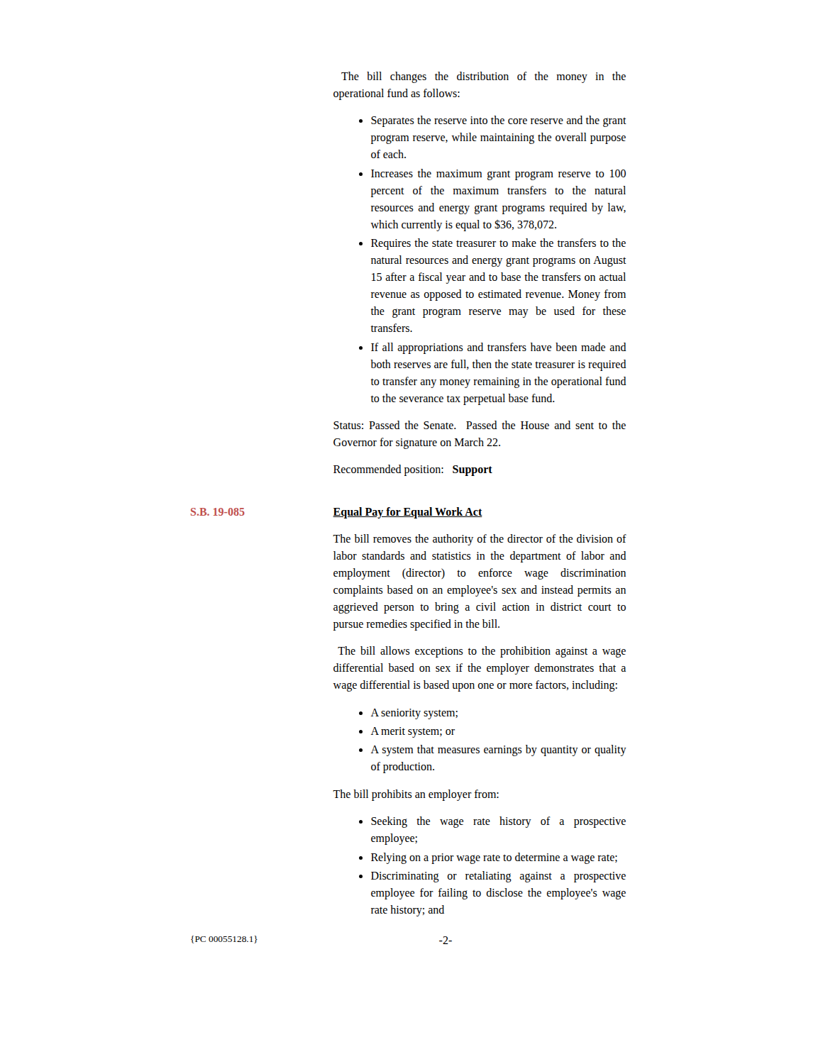The bill changes the distribution of the money in the operational fund as follows:
Separates the reserve into the core reserve and the grant program reserve, while maintaining the overall purpose of each.
Increases the maximum grant program reserve to 100 percent of the maximum transfers to the natural resources and energy grant programs required by law, which currently is equal to $36, 378,072.
Requires the state treasurer to make the transfers to the natural resources and energy grant programs on August 15 after a fiscal year and to base the transfers on actual revenue as opposed to estimated revenue. Money from the grant program reserve may be used for these transfers.
If all appropriations and transfers have been made and both reserves are full, then the state treasurer is required to transfer any money remaining in the operational fund to the severance tax perpetual base fund.
Status: Passed the Senate. Passed the House and sent to the Governor for signature on March 22.
Recommended position: Support
S.B. 19-085
Equal Pay for Equal Work Act
The bill removes the authority of the director of the division of labor standards and statistics in the department of labor and employment (director) to enforce wage discrimination complaints based on an employee's sex and instead permits an aggrieved person to bring a civil action in district court to pursue remedies specified in the bill.
The bill allows exceptions to the prohibition against a wage differential based on sex if the employer demonstrates that a wage differential is based upon one or more factors, including:
A seniority system;
A merit system; or
A system that measures earnings by quantity or quality of production.
The bill prohibits an employer from:
Seeking the wage rate history of a prospective employee;
Relying on a prior wage rate to determine a wage rate;
Discriminating or retaliating against a prospective employee for failing to disclose the employee's wage rate history; and
{PC 00055128.1}
-2-